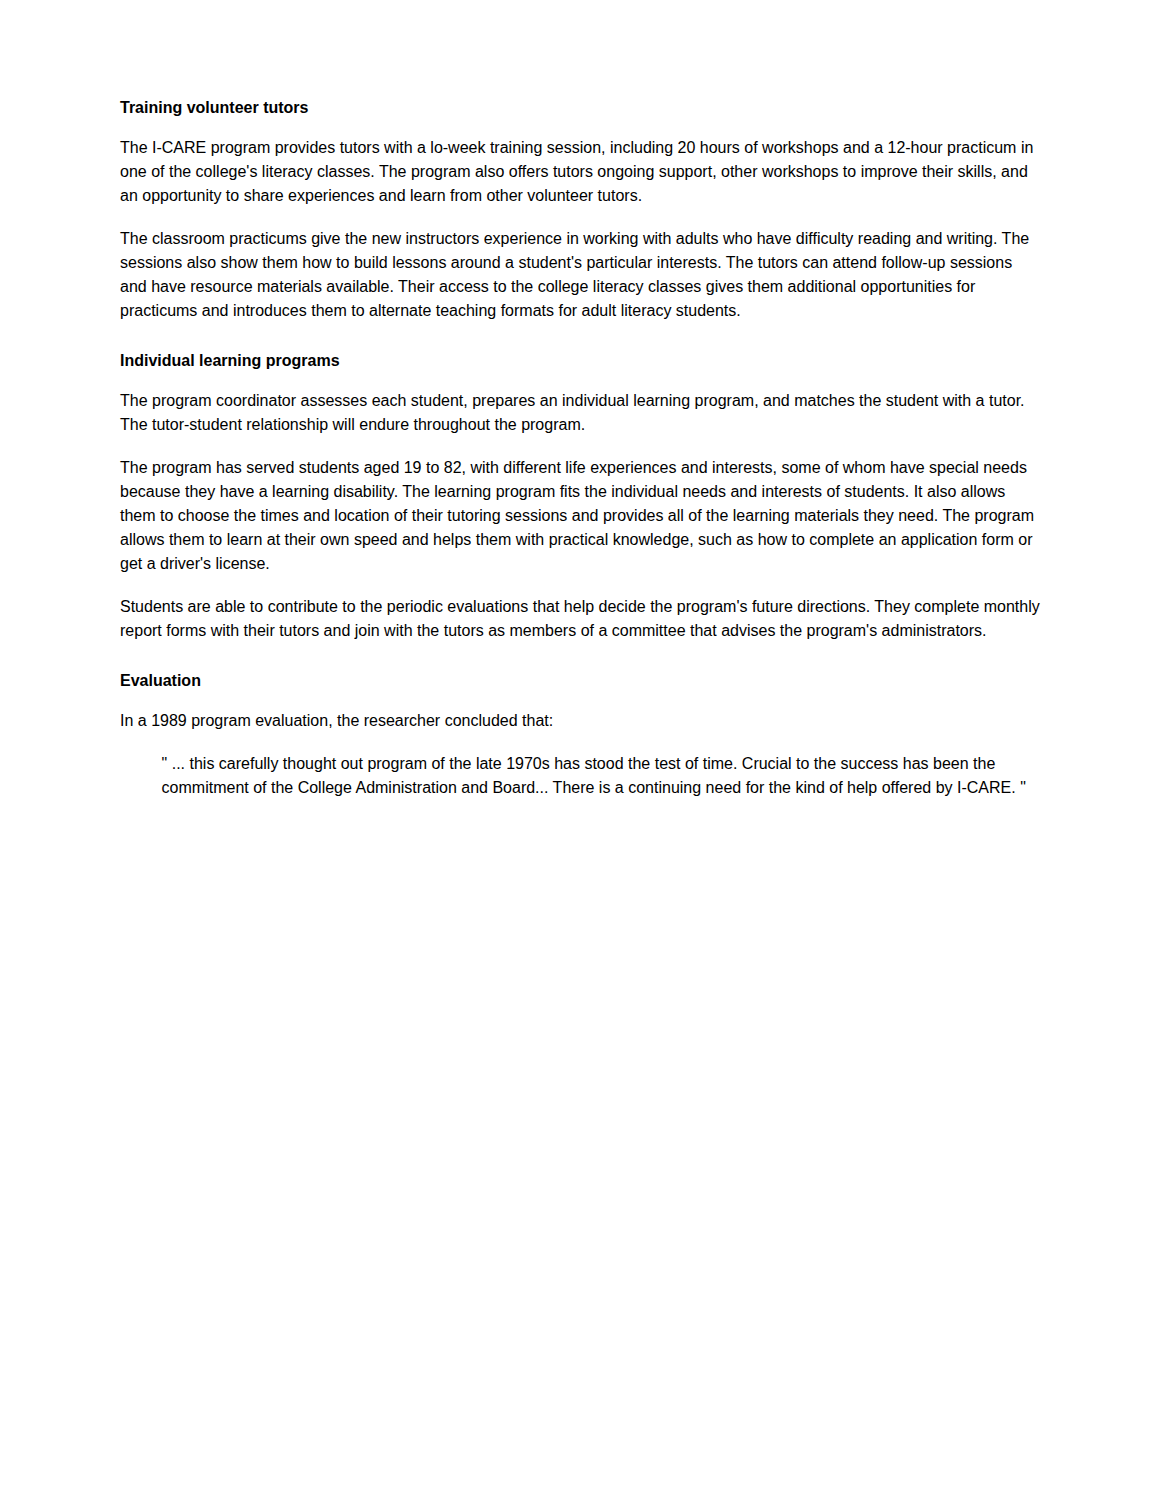Training volunteer tutors
The I-CARE program provides tutors with a lo-week training session, including 20 hours of workshops and a 12-hour practicum in one of the college's literacy classes. The program also offers tutors ongoing support, other workshops to improve their skills, and an opportunity to share experiences and learn from other volunteer tutors.
The classroom practicums give the new instructors experience in working with adults who have difficulty reading and writing. The sessions also show them how to build lessons around a student's particular interests. The tutors can attend follow-up sessions and have resource materials available. Their access to the college literacy classes gives them additional opportunities for practicums and introduces them to alternate teaching formats for adult literacy students.
Individual learning programs
The program coordinator assesses each student, prepares an individual learning program, and matches the student with a tutor. The tutor-student relationship will endure throughout the program.
The program has served students aged 19 to 82, with different life experiences and interests, some of whom have special needs because they have a learning disability. The learning program fits the individual needs and interests of students. It also allows them to choose the times and location of their tutoring sessions and provides all of the learning materials they need. The program allows them to learn at their own speed and helps them with practical knowledge, such as how to complete an application form or get a driver's license.
Students are able to contribute to the periodic evaluations that help decide the program's future directions. They complete monthly report forms with their tutors and join with the tutors as members of a committee that advises the program's administrators.
Evaluation
In a 1989 program evaluation, the researcher concluded that:
" ... this carefully thought out program of the late 1970s has stood the test of time. Crucial to the success has been the commitment of the College Administration and Board... There is a continuing need for the kind of help offered by I-CARE. "